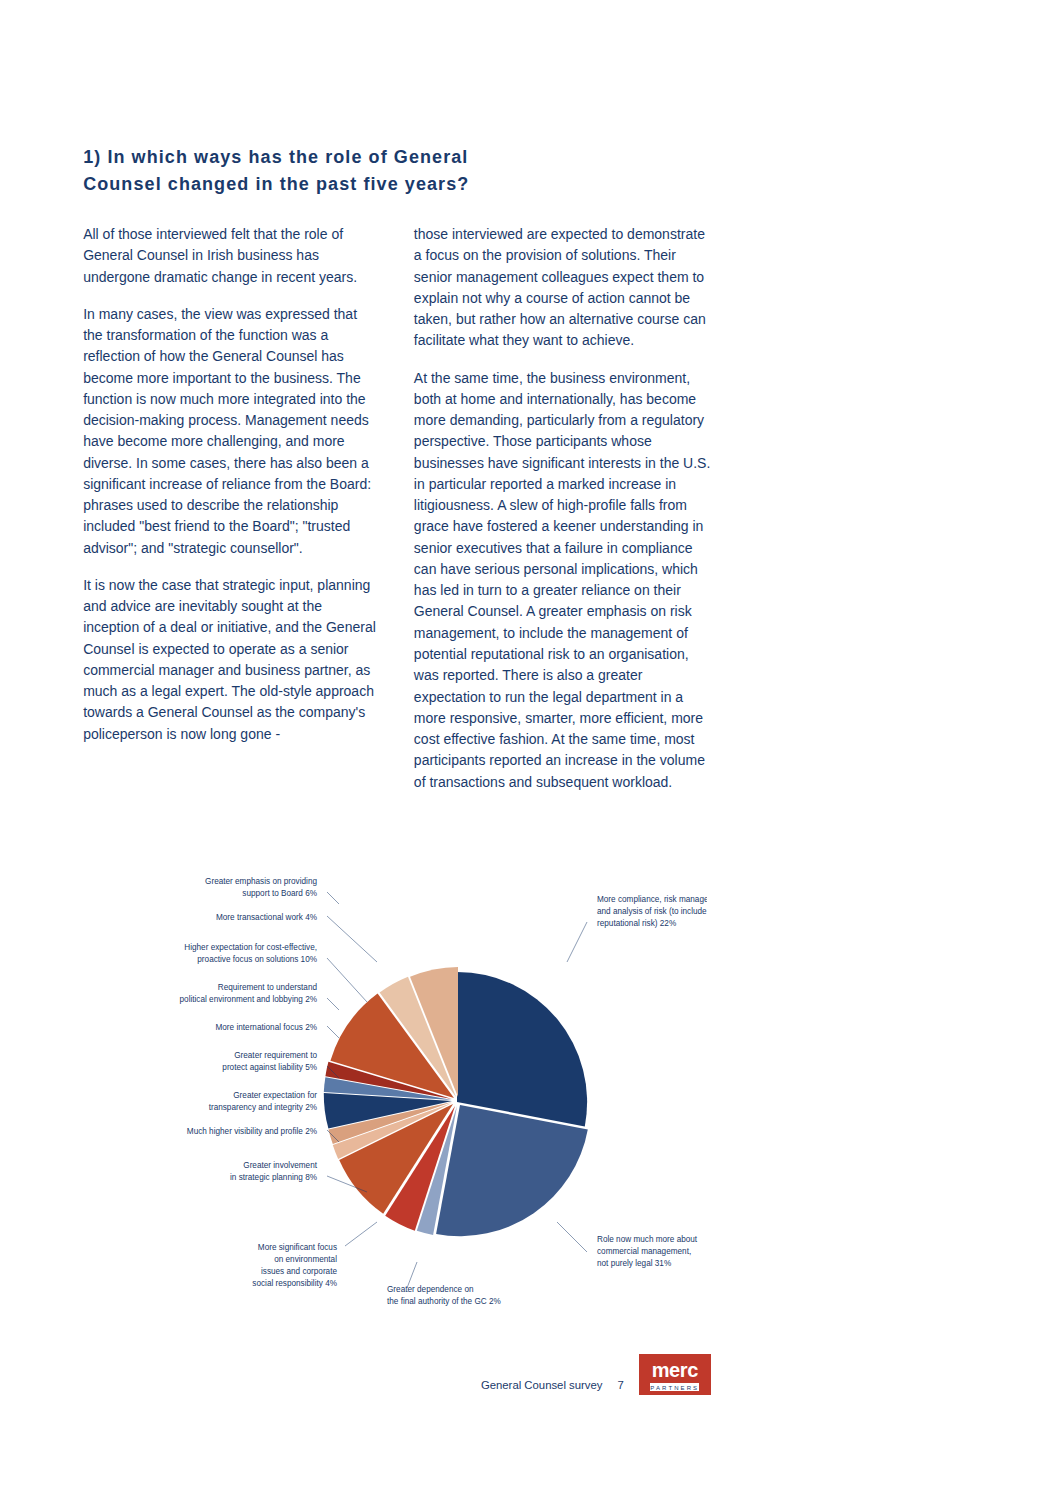1) In which ways has the role of General Counsel changed in the past five years?
All of those interviewed felt that the role of General Counsel in Irish business has undergone dramatic change in recent years.
In many cases, the view was expressed that the transformation of the function was a reflection of how the General Counsel has become more important to the business. The function is now much more integrated into the decision-making process. Management needs have become more challenging, and more diverse. In some cases, there has also been a significant increase of reliance from the Board: phrases used to describe the relationship included "best friend to the Board"; "trusted advisor"; and "strategic counsellor".
It is now the case that strategic input, planning and advice are inevitably sought at the inception of a deal or initiative, and the General Counsel is expected to operate as a senior commercial manager and business partner, as much as a legal expert. The old-style approach towards a General Counsel as the company's policeperson is now long gone -
those interviewed are expected to demonstrate a focus on the provision of solutions. Their senior management colleagues expect them to explain not why a course of action cannot be taken, but rather how an alternative course can facilitate what they want to achieve.
At the same time, the business environment, both at home and internationally, has become more demanding, particularly from a regulatory perspective. Those participants whose businesses have significant interests in the U.S. in particular reported a marked increase in litigiousness. A slew of high-profile falls from grace have fostered a keener understanding in senior executives that a failure in compliance can have serious personal implications, which has led in turn to a greater reliance on their General Counsel. A greater emphasis on risk management, to include the management of potential reputational risk to an organisation, was reported. There is also a greater expectation to run the legal department in a more responsive, smarter, more efficient, more cost effective fashion. At the same time, most participants reported an increase in the volume of transactions and subsequent workload.
More compliance, risk management and analysis of risk (to include reputational risk) 22% Role now much more about commercial management, not purely legal 31% Greater emphasis on providing support to Board 6% More transactional work 4% Higher expectation for cost-effective, proactive focus on solutions 10% Requirement to understand political environment and lobbying 2% More international focus 2% Greater requirement to protect against liability 5% Greater expectation for transparency and integrity 2% Much higher visibility and profile 2% Greater involvement in strategic planning 8% More significant focus on environmental issues and corporate social responsibility 4% Greater dependence on the final authority of the GC 2%
General Counsel survey 7
mercPARTNERS